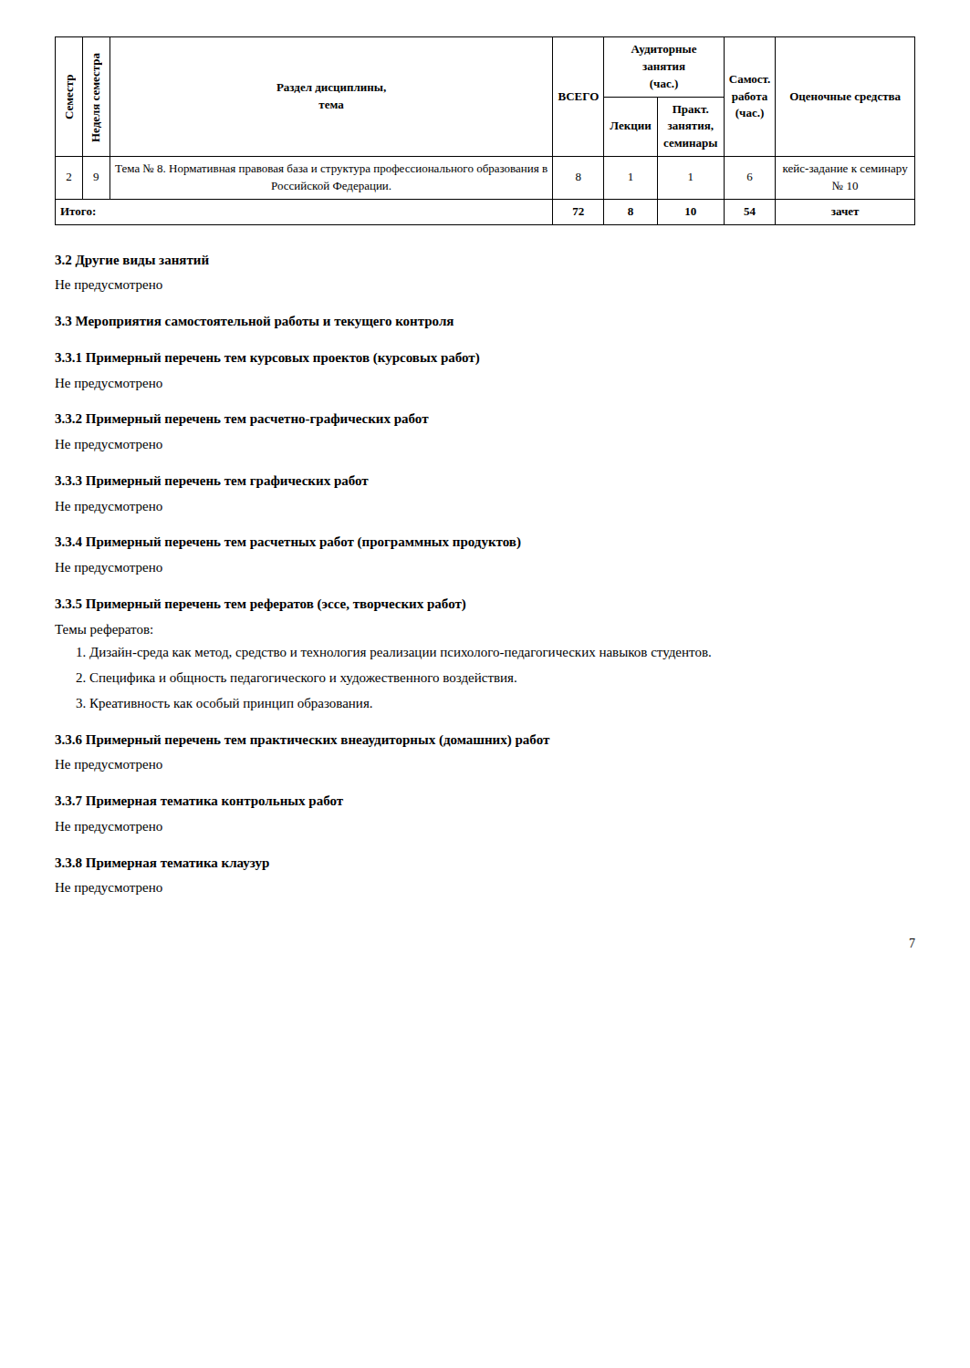| Семестр | Неделя семестра | Раздел дисциплины, тема | ВСЕГО | Аудиторные занятия (час.) | Самост. работа (час.) | Оценочные средства |
| --- | --- | --- | --- | --- | --- | --- |
| Лекции | Практ. занятия, семинары |
| 2 | 9 | Тема № 8. Нормативная правовая база и структура профессионального образования в Российской Федерации. | 8 | 1 | 1 | 6 | кейс-задание к семинару № 10 |
| Итого: | 72 | 8 | 10 | 54 | зачет |
3.2 Другие виды занятий
Не предусмотрено
3.3 Мероприятия самостоятельной работы и текущего контроля
3.3.1 Примерный перечень тем курсовых проектов (курсовых работ)
Не предусмотрено
3.3.2 Примерный перечень тем расчетно-графических работ
Не предусмотрено
3.3.3 Примерный перечень тем графических работ
Не предусмотрено
3.3.4 Примерный перечень тем расчетных работ (программных продуктов)
Не предусмотрено
3.3.5 Примерный перечень тем рефератов (эссе, творческих работ)
Темы рефератов:
Дизайн-среда как метод, средство и технология реализации психолого-педагогических навыков студентов.
Специфика и общность педагогического и художественного воздействия.
Креативность как особый принцип образования.
3.3.6 Примерный перечень тем практических внеаудиторных (домашних) работ
Не предусмотрено
3.3.7 Примерная тематика контрольных работ
Не предусмотрено
3.3.8 Примерная тематика клаузур
Не предусмотрено
7